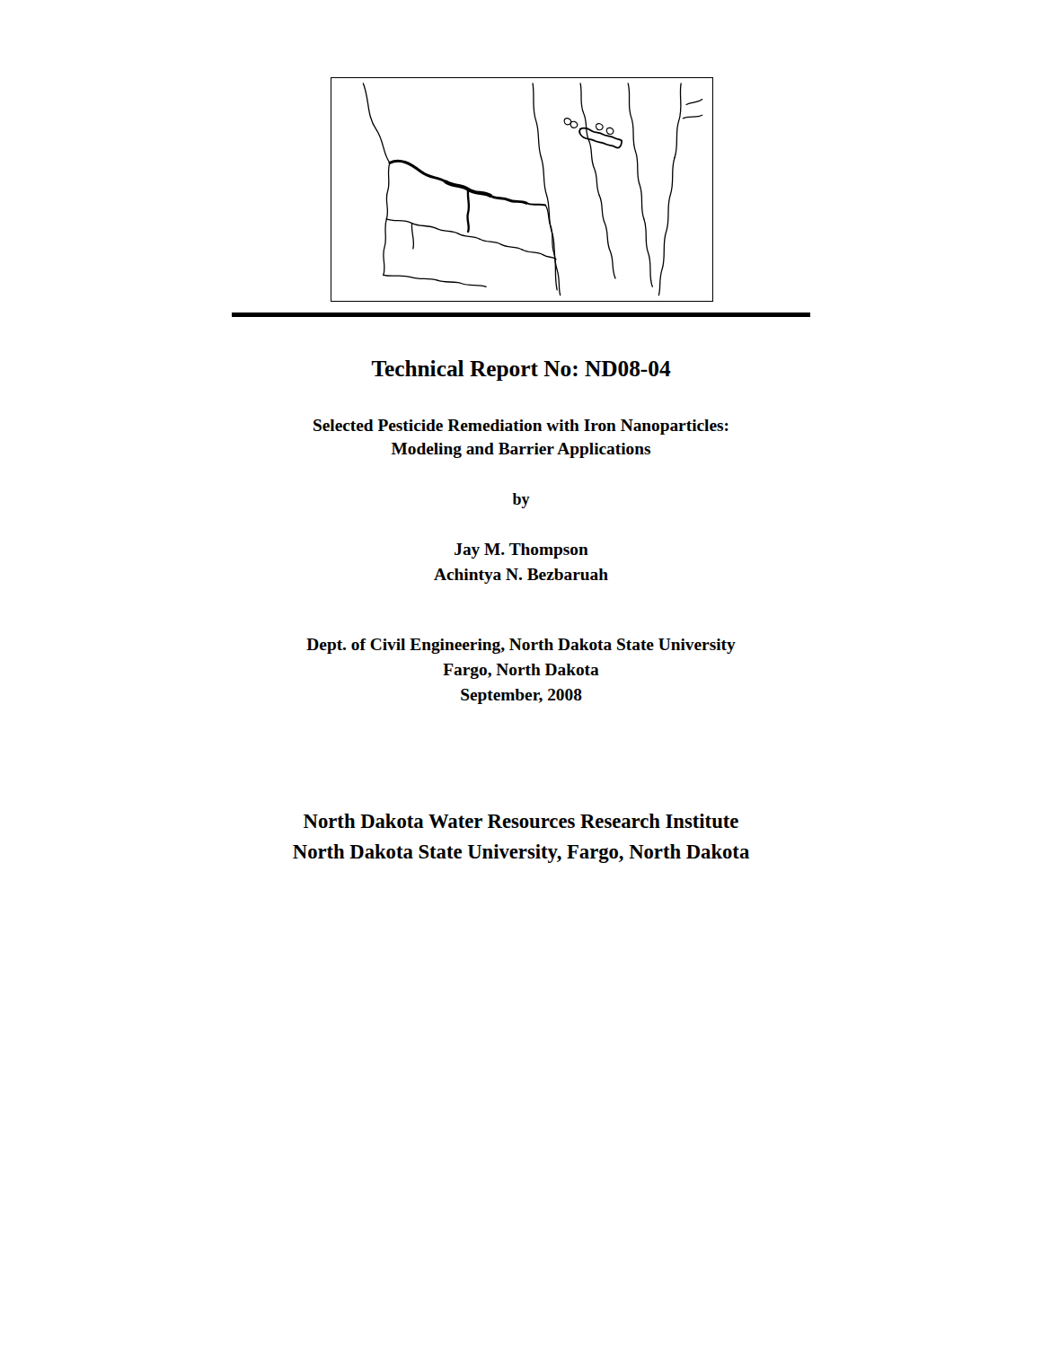Map of North Dakota with river systems
Technical Report No: ND08-04
Selected Pesticide Remediation with Iron Nanoparticles:
Modeling and Barrier Applications
by
Jay M. Thompson
Achintya N. Bezbaruah
Dept. of Civil Engineering, North Dakota State University
Fargo, North Dakota
September, 2008
North Dakota Water Resources Research Institute
North Dakota State University, Fargo, North Dakota